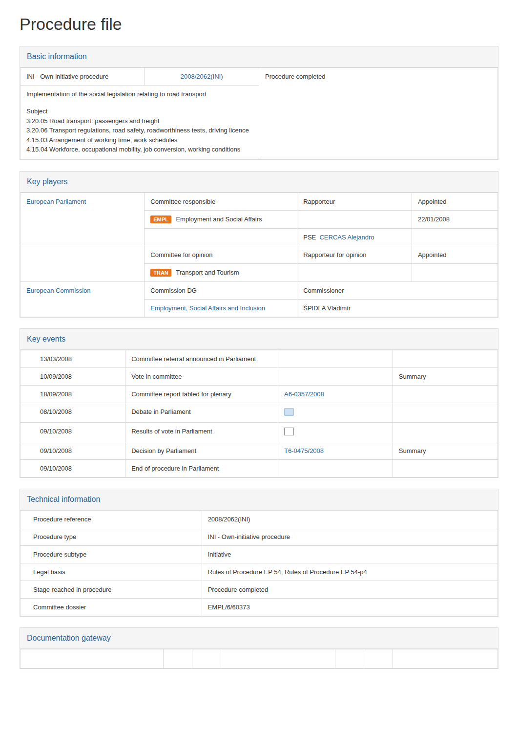Procedure file
Basic information
| INI - Own-initiative procedure | 2008/2062(INI) | Procedure completed |
| Implementation of the social legislation relating to road transport Subject 3.20.05 Road transport: passengers and freight 3.20.06 Transport regulations, road safety, roadworthiness tests, driving licence 4.15.03 Arrangement of working time, work schedules 4.15.04 Workforce, occupational mobility, job conversion, working conditions |
Key players
| European Parliament | Committee responsible | Rapporteur | Appointed |
| EMPL Employment and Social Affairs | | 22/01/2008 |
| | PSE CERCAS Alejandro | |
| | Committee for opinion | Rapporteur for opinion | Appointed |
| TRAN Transport and Tourism | | |
| European Commission | Commission DG | Commissioner |
| Employment, Social Affairs and Inclusion | ŠPIDLA Vladimír |
Key events
| 13/03/2008 | Committee referral announced in Parliament | | |
| 10/09/2008 | Vote in committee | | Summary |
| 18/09/2008 | Committee report tabled for plenary | A6-0357/2008 | |
| 08/10/2008 | Debate in Parliament | | |
| 09/10/2008 | Results of vote in Parliament | | |
| 09/10/2008 | Decision by Parliament | T6-0475/2008 | Summary |
| 09/10/2008 | End of procedure in Parliament | | |
Technical information
| Procedure reference | 2008/2062(INI) |
| Procedure type | INI - Own-initiative procedure |
| Procedure subtype | Initiative |
| Legal basis | Rules of Procedure EP 54; Rules of Procedure EP 54-p4 |
| Stage reached in procedure | Procedure completed |
| Committee dossier | EMPL/6/60373 |
Documentation gateway